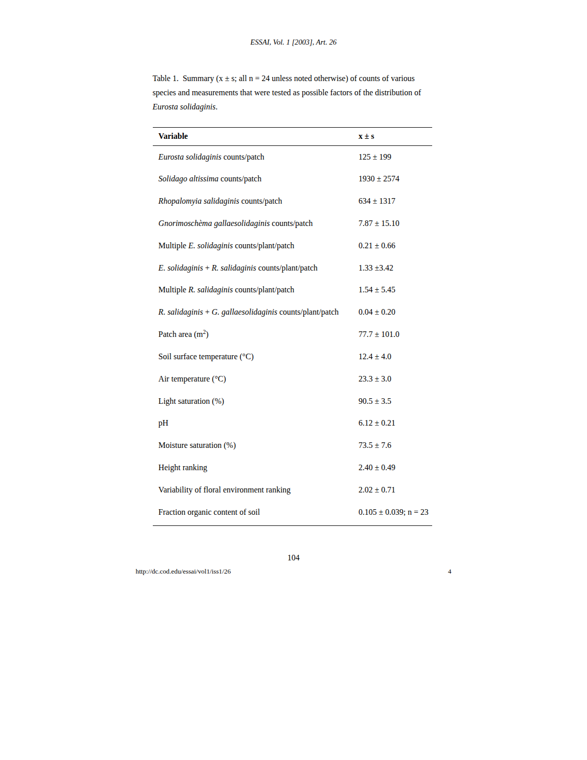ESSAI, Vol. 1 [2003], Art. 26
Table 1. Summary (x ± s; all n = 24 unless noted otherwise) of counts of various species and measurements that were tested as possible factors of the distribution of Eurosta solidaginis.
| Variable | x ± s |
| --- | --- |
| Eurosta solidaginis counts/patch | 125 ± 199 |
| Solidago altissima counts/patch | 1930 ± 2574 |
| Rhopalomyia salidaginis counts/patch | 634 ± 1317 |
| Gnorimoschèma gallaesolidaginis counts/patch | 7.87 ± 15.10 |
| Multiple E. solidaginis counts/plant/patch | 0.21 ± 0.66 |
| E. solidaginis + R. salidaginis counts/plant/patch | 1.33 ±3.42 |
| Multiple R. salidaginis counts/plant/patch | 1.54 ± 5.45 |
| R. salidaginis + G. gallaesolidaginis counts/plant/patch | 0.04 ± 0.20 |
| Patch area (m 2 ) | 77.7 ± 101.0 |
| Soil surface temperature (°C) | 12.4 ± 4.0 |
| Air temperature (°C) | 23.3 ± 3.0 |
| Light saturation (%) | 90.5 ± 3.5 |
| pH | 6.12 ± 0.21 |
| Moisture saturation (%) | 73.5 ± 7.6 |
| Height ranking | 2.40 ± 0.49 |
| Variability of floral environment ranking | 2.02 ± 0.71 |
| Fraction organic content of soil | 0.105 ± 0.039; n = 23 |
104
http://dc.cod.edu/essai/vol1/iss1/26 4